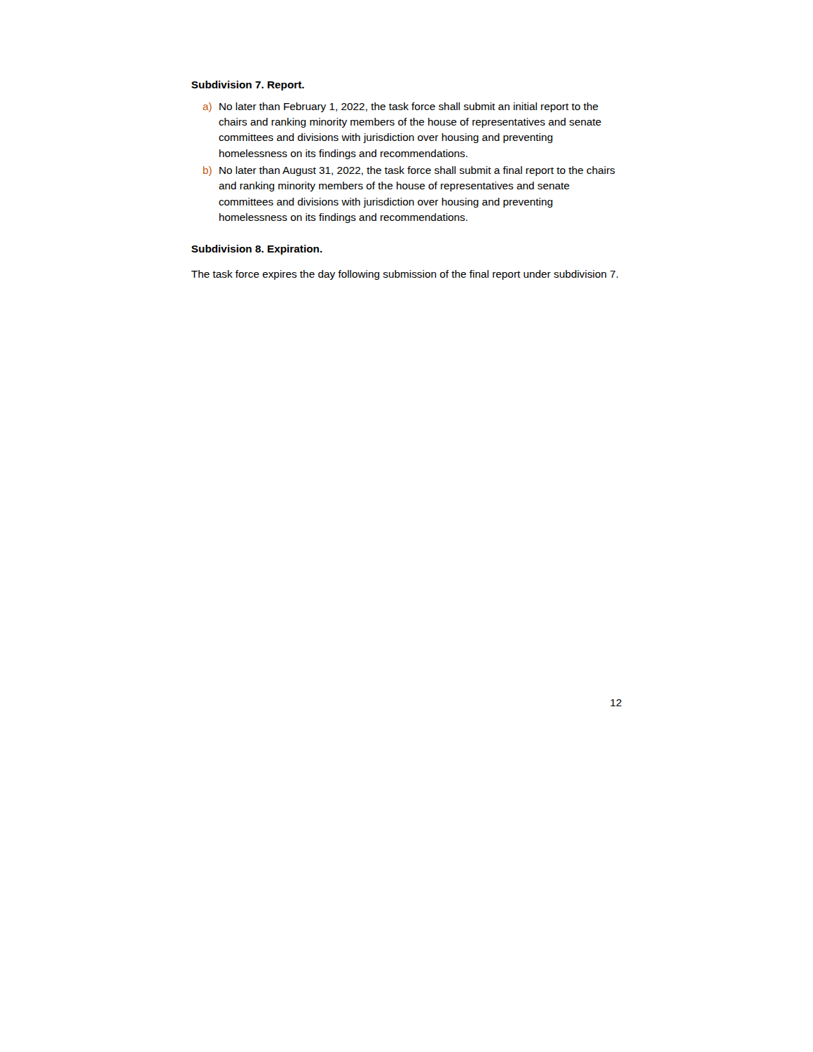Subdivision 7. Report.
a) No later than February 1, 2022, the task force shall submit an initial report to the chairs and ranking minority members of the house of representatives and senate committees and divisions with jurisdiction over housing and preventing homelessness on its findings and recommendations.
b) No later than August 31, 2022, the task force shall submit a final report to the chairs and ranking minority members of the house of representatives and senate committees and divisions with jurisdiction over housing and preventing homelessness on its findings and recommendations.
Subdivision 8. Expiration.
The task force expires the day following submission of the final report under subdivision 7.
12